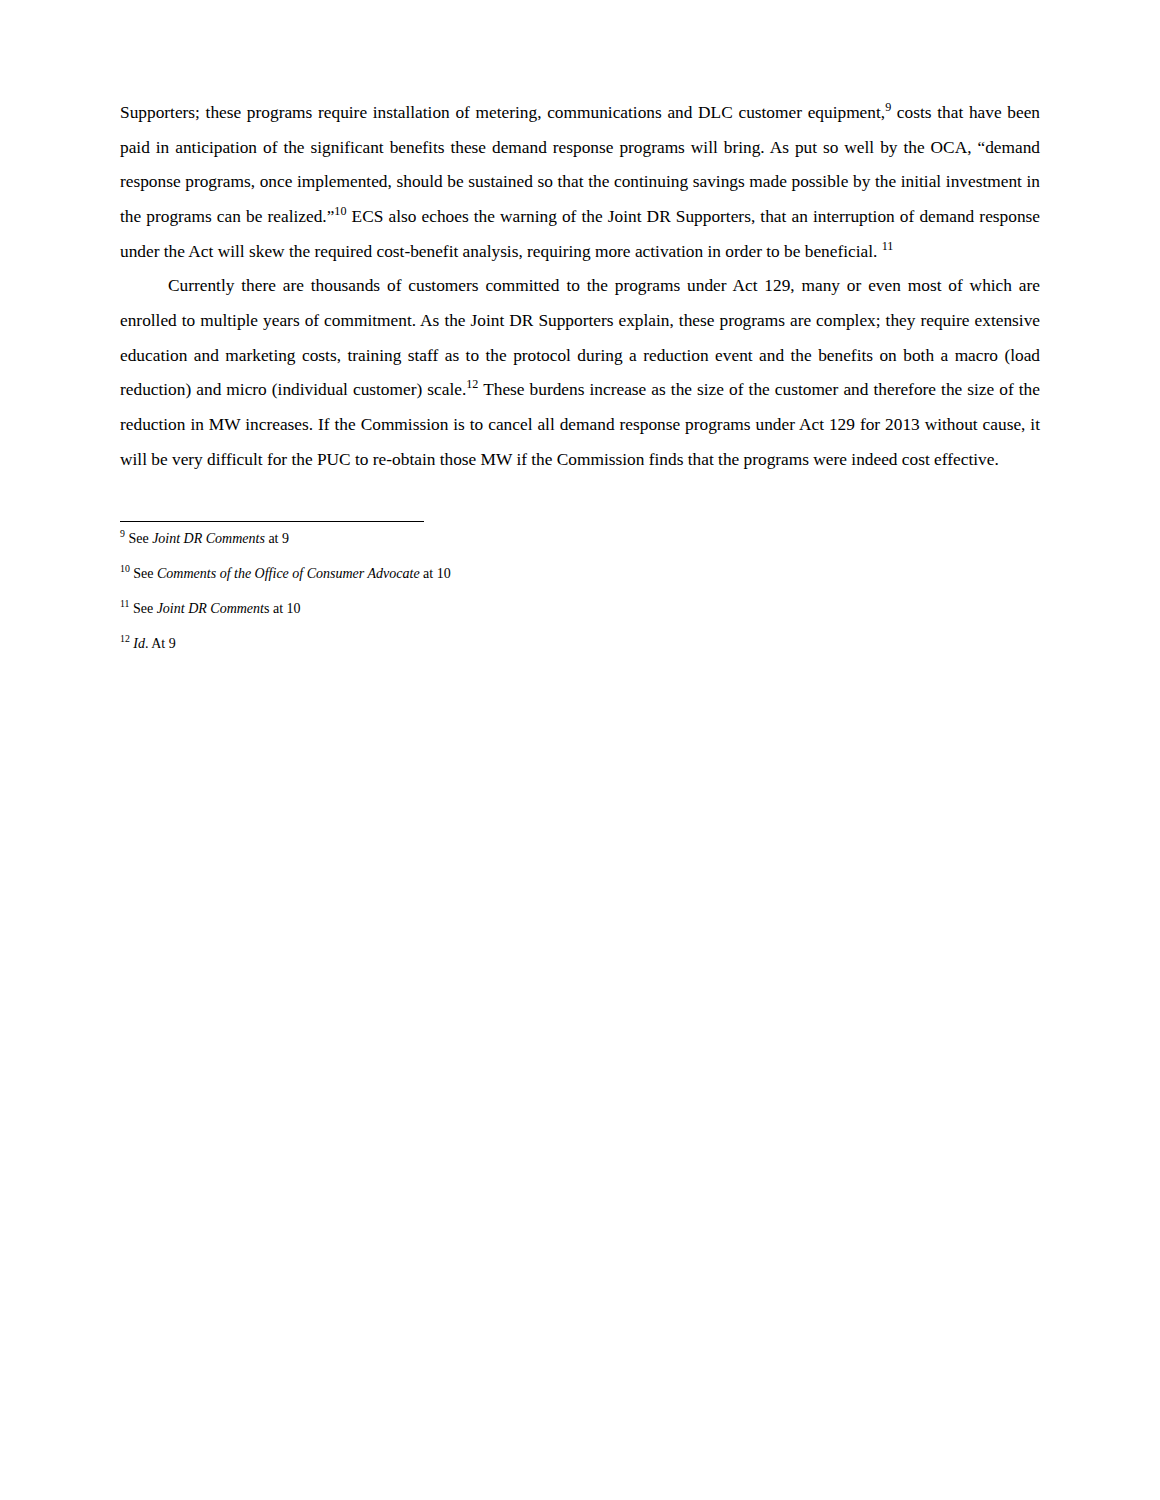Supporters; these programs require installation of metering, communications and DLC customer equipment,9 costs that have been paid in anticipation of the significant benefits these demand response programs will bring. As put so well by the OCA, “demand response programs, once implemented, should be sustained so that the continuing savings made possible by the initial investment in the programs can be realized.”10 ECS also echoes the warning of the Joint DR Supporters, that an interruption of demand response under the Act will skew the required cost-benefit analysis, requiring more activation in order to be beneficial. 11
Currently there are thousands of customers committed to the programs under Act 129, many or even most of which are enrolled to multiple years of commitment. As the Joint DR Supporters explain, these programs are complex; they require extensive education and marketing costs, training staff as to the protocol during a reduction event and the benefits on both a macro (load reduction) and micro (individual customer) scale.12 These burdens increase as the size of the customer and therefore the size of the reduction in MW increases. If the Commission is to cancel all demand response programs under Act 129 for 2013 without cause, it will be very difficult for the PUC to re-obtain those MW if the Commission finds that the programs were indeed cost effective.
9 See Joint DR Comments at 9
10 See Comments of the Office of Consumer Advocate at 10
11 See Joint DR Comments at 10
12 Id. At 9